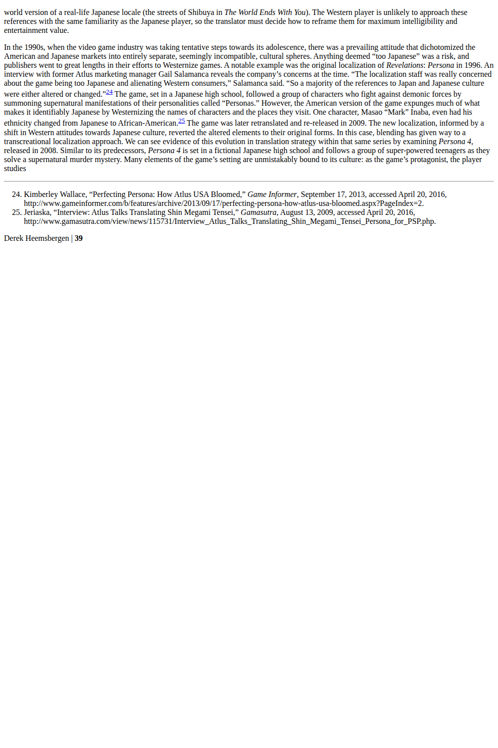world version of a real-life Japanese locale (the streets of Shibuya in The World Ends With You). The Western player is unlikely to approach these references with the same familiarity as the Japanese player, so the translator must decide how to reframe them for maximum intelligibility and entertainment value.
In the 1990s, when the video game industry was taking tentative steps towards its adolescence, there was a prevailing attitude that dichotomized the American and Japanese markets into entirely separate, seemingly incompatible, cultural spheres. Anything deemed “too Japanese” was a risk, and publishers went to great lengths in their efforts to Westernize games. A notable example was the original localization of Revelations: Persona in 1996. An interview with former Atlus marketing manager Gail Salamanca reveals the company’s concerns at the time. “The localization staff was really concerned about the game being too Japanese and alienating Western consumers,” Salamanca said. “So a majority of the references to Japan and Japanese culture were either altered or changed.”24 The game, set in a Japanese high school, followed a group of characters who fight against demonic forces by summoning supernatural manifestations of their personalities called “Personas.” However, the American version of the game expunges much of what makes it identifiably Japanese by Westernizing the names of characters and the places they visit. One character, Masao “Mark” Inaba, even had his ethnicity changed from Japanese to African-American.25 The game was later retranslated and re-released in 2009. The new localization, informed by a shift in Western attitudes towards Japanese culture, reverted the altered elements to their original forms. In this case, blending has given way to a transcreational localization approach. We can see evidence of this evolution in translation strategy within that same series by examining Persona 4, released in 2008. Similar to its predecessors, Persona 4 is set in a fictional Japanese high school and follows a group of super-powered teenagers as they solve a supernatural murder mystery. Many elements of the game’s setting are unmistakably bound to its culture: as the game’s protagonist, the player studies
Kimberley Wallace, “Perfecting Persona: How Atlus USA Bloomed,” Game Informer, September 17, 2013, accessed April 20, 2016, http://www.gameinformer.com/b/features/archive/2013/09/17/perfecting-persona-how-atlus-usa-bloomed.aspx?PageIndex=2.
Jeriaska, “Interview: Atlus Talks Translating Shin Megami Tensei,” Gamasutra, August 13, 2009, accessed April 20, 2016, http://www.gamasutra.com/view/news/115731/Interview_Atlus_Talks_Translating_Shin_Megami_Tensei_Persona_for_PSP.php.
Derek Heemsbergen | 39